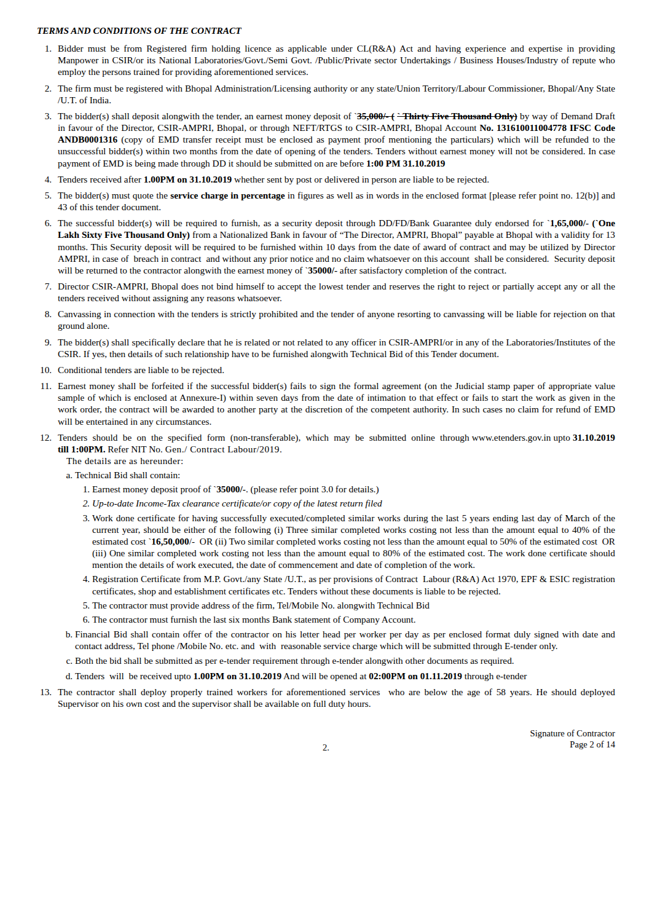TERMS AND CONDITIONS OF THE CONTRACT
Bidder must be from Registered firm holding licence as applicable under CL(R&A) Act and having experience and expertise in providing Manpower in CSIR/or its National Laboratories/Govt./Semi Govt. /Public/Private sector Undertakings / Business Houses/Industry of repute who employ the persons trained for providing aforementioned services.
The firm must be registered with Bhopal Administration/Licensing authority or any state/Union Territory/Labour Commissioner, Bhopal/Any State /U.T. of India.
The bidder(s) shall deposit alongwith the tender, an earnest money deposit of `35,000/- ( ` Thirty Five Thousand Only) by way of Demand Draft in favour of the Director, CSIR-AMPRI, Bhopal, or through NEFT/RTGS to CSIR-AMPRI, Bhopal Account No. 131610011004778 IFSC Code ANDB0001316 (copy of EMD transfer receipt must be enclosed as payment proof mentioning the particulars) which will be refunded to the unsuccessful bidder(s) within two months from the date of opening of the tenders. Tenders without earnest money will not be considered. In case payment of EMD is being made through DD it should be submitted on are before 1:00 PM 31.10.2019
Tenders received after 1.00PM on 31.10.2019 whether sent by post or delivered in person are liable to be rejected.
The bidder(s) must quote the service charge in percentage in figures as well as in words in the enclosed format [please refer point no. 12(b)] and 43 of this tender document.
The successful bidder(s) will be required to furnish, as a security deposit through DD/FD/Bank Guarantee duly endorsed for `1,65,000/- (`One Lakh Sixty Five Thousand Only) from a Nationalized Bank in favour of “The Director, AMPRI, Bhopal” payable at Bhopal with a validity for 13 months. This Security deposit will be required to be furnished within 10 days from the date of award of contract and may be utilized by Director AMPRI, in case of breach in contract and without any prior notice and no claim whatsoever on this account shall be considered. Security deposit will be returned to the contractor alongwith the earnest money of `35000/- after satisfactory completion of the contract.
Director CSIR-AMPRI, Bhopal does not bind himself to accept the lowest tender and reserves the right to reject or partially accept any or all the tenders received without assigning any reasons whatsoever.
Canvassing in connection with the tenders is strictly prohibited and the tender of anyone resorting to canvassing will be liable for rejection on that ground alone.
The bidder(s) shall specifically declare that he is related or not related to any officer in CSIR-AMPRI/or in any of the Laboratories/Institutes of the CSIR. If yes, then details of such relationship have to be furnished alongwith Technical Bid of this Tender document.
Conditional tenders are liable to be rejected.
Earnest money shall be forfeited if the successful bidder(s) fails to sign the formal agreement (on the Judicial stamp paper of appropriate value sample of which is enclosed at Annexure-I) within seven days from the date of intimation to that effect or fails to start the work as given in the work order, the contract will be awarded to another party at the discretion of the competent authority. In such cases no claim for refund of EMD will be entertained in any circumstances.
Tenders should be on the specified form (non-transferable), which may be submitted online through www.etenders.gov.in upto 31.10.2019 till 1:00PM. Refer NIT No. Gen./ Contract Labour/2019.
The details are as hereunder:
Technical Bid shall contain:
Earnest money deposit proof of `35000/-. (please refer point 3.0 for details.)
Up-to-date Income-Tax clearance certificate/or copy of the latest return filed
Work done certificate for having successfully executed/completed similar works during the last 5 years ending last day of March of the current year, should be either of the following (i) Three similar completed works costing not less than the amount equal to 40% of the estimated cost `16,50,000/- OR (ii) Two similar completed works costing not less than the amount equal to 50% of the estimated cost OR (iii) One similar completed work costing not less than the amount equal to 80% of the estimated cost. The work done certificate should mention the details of work executed, the date of commencement and date of completion of the work.
Registration Certificate from M.P. Govt./any State /U.T., as per provisions of Contract Labour (R&A) Act 1970, EPF & ESIC registration certificates, shop and establishment certificates etc. Tenders without these documents is liable to be rejected.
The contractor must provide address of the firm, Tel/Mobile No. alongwith Technical Bid
The contractor must furnish the last six months Bank statement of Company Account.
Financial Bid shall contain offer of the contractor on his letter head per worker per day as per enclosed format duly signed with date and contact address, Tel phone /Mobile No. etc. and with reasonable service charge which will be submitted through E-tender only.
Both the bid shall be submitted as per e-tender requirement through e-tender alongwith other documents as required.
Tenders will be received upto 1.00PM on 31.10.2019 And will be opened at 02:00PM on 01.11.2019 through e-tender
The contractor shall deploy properly trained workers for aforementioned services who are below the age of 58 years. He should deployed Supervisor on his own cost and the supervisor shall be available on full duty hours.
Signature of Contractor
Page 2 of 14
2.